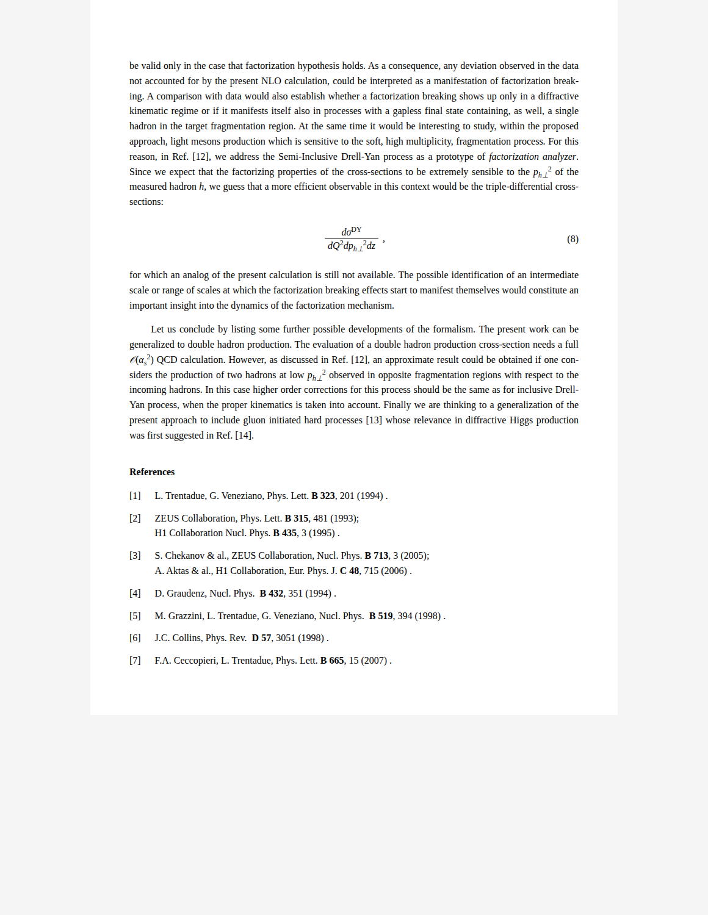be valid only in the case that factorization hypothesis holds. As a consequence, any deviation observed in the data not accounted for by the present NLO calculation, could be interpreted as a manifestation of factorization breaking. A comparison with data would also establish whether a factorization breaking shows up only in a diffractive kinematic regime or if it manifests itself also in processes with a gapless final state containing, as well, a single hadron in the target fragmentation region. At the same time it would be interesting to study, within the proposed approach, light mesons production which is sensitive to the soft, high multiplicity, fragmentation process. For this reason, in Ref. [12], we address the Semi-Inclusive Drell-Yan process as a prototype of factorization analyzer. Since we expect that the factorizing properties of the cross-sections to be extremely sensible to the ph⊥2 of the measured hadron h, we guess that a more efficient observable in this context would be the triple-differential cross-sections:
dσDY dQ2dph⊥2dz , (8)
for which an analog of the present calculation is still not available. The possible identification of an intermediate scale or range of scales at which the factorization breaking effects start to manifest themselves would constitute an important insight into the dynamics of the factorization mechanism.
Let us conclude by listing some further possible developments of the formalism. The present work can be generalized to double hadron production. The evaluation of a double hadron production cross-section needs a full 𝒪(αs2) QCD calculation. However, as discussed in Ref. [12], an approximate result could be obtained if one considers the production of two hadrons at low ph⊥2 observed in opposite fragmentation regions with respect to the incoming hadrons. In this case higher order corrections for this process should be the same as for inclusive Drell-Yan process, when the proper kinematics is taken into account. Finally we are thinking to a generalization of the present approach to include gluon initiated hard processes [13] whose relevance in diffractive Higgs production was first suggested in Ref. [14].
References
[1] L. Trentadue, G. Veneziano, Phys. Lett. B 323, 201 (1994) .
[2] ZEUS Collaboration, Phys. Lett. B 315, 481 (1993); H1 Collaboration Nucl. Phys. B 435, 3 (1995) .
[3] S. Chekanov & al., ZEUS Collaboration, Nucl. Phys. B 713, 3 (2005); A. Aktas & al., H1 Collaboration, Eur. Phys. J. C 48, 715 (2006) .
[4] D. Graudenz, Nucl. Phys. B 432, 351 (1994) .
[5] M. Grazzini, L. Trentadue, G. Veneziano, Nucl. Phys. B 519, 394 (1998) .
[6] J.C. Collins, Phys. Rev. D 57, 3051 (1998) .
[7] F.A. Ceccopieri, L. Trentadue, Phys. Lett. B 665, 15 (2007) .